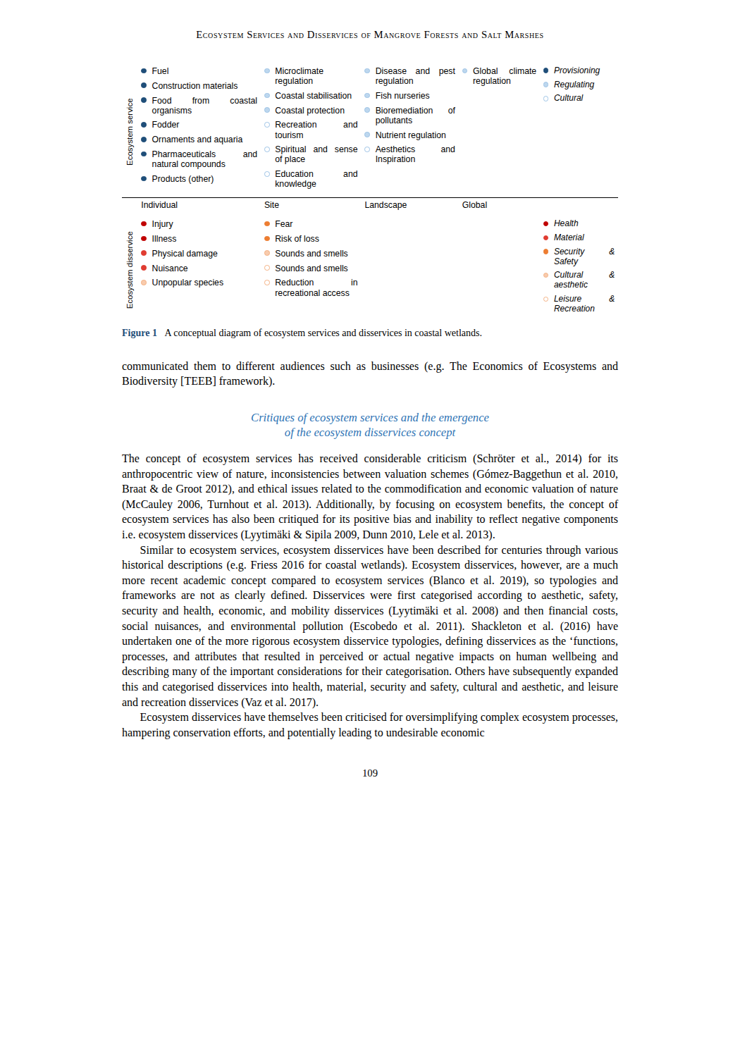Ecosystem Services and Disservices of Mangrove Forests and Salt Marshes
| Ecosystem service | Fuel Construction materials Food from coastal organisms Fodder Ornaments and aquaria Pharmaceuticals and natural compounds Products (other) | Microclimate regulation Coastal stabilisation Coastal protection Recreation and tourism Spiritual and sense of place Education and knowledge | Disease and pest regulation Fish nurseries Bioremediation of pollutants Nutrient regulation Aesthetics and Inspiration | Global climate regulation | Provisioning Regulating Cultural |
| | Individual | Site | Landscape | Global | |
| Ecosystem disservice | Injury Illness Physical damage Nuisance Unpopular species | Fear Risk of loss Sounds and smells Sounds and smells Reduction in recreational access | | | Health Material Security & Safety Cultural & aesthetic Leisure & Recreation |
Figure 1 A conceptual diagram of ecosystem services and disservices in coastal wetlands.
communicated them to different audiences such as businesses (e.g. The Economics of Ecosystems and Biodiversity [TEEB] framework).
Critiques of ecosystem services and the emergence
of the ecosystem disservices concept
The concept of ecosystem services has received considerable criticism (Schröter et al., 2014) for its anthropocentric view of nature, inconsistencies between valuation schemes (Gómez-Baggethun et al. 2010, Braat & de Groot 2012), and ethical issues related to the commodification and economic valuation of nature (McCauley 2006, Turnhout et al. 2013). Additionally, by focusing on ecosystem benefits, the concept of ecosystem services has also been critiqued for its positive bias and inability to reflect negative components i.e. ecosystem disservices (Lyytimäki & Sipila 2009, Dunn 2010, Lele et al. 2013).
Similar to ecosystem services, ecosystem disservices have been described for centuries through various historical descriptions (e.g. Friess 2016 for coastal wetlands). Ecosystem disservices, however, are a much more recent academic concept compared to ecosystem services (Blanco et al. 2019), so typologies and frameworks are not as clearly defined. Disservices were first categorised according to aesthetic, safety, security and health, economic, and mobility disservices (Lyytimäki et al. 2008) and then financial costs, social nuisances, and environmental pollution (Escobedo et al. 2011). Shackleton et al. (2016) have undertaken one of the more rigorous ecosystem disservice typologies, defining disservices as the ‘functions, processes, and attributes that resulted in perceived or actual negative impacts on human wellbeing and describing many of the important considerations for their categorisation. Others have subsequently expanded this and categorised disservices into health, material, security and safety, cultural and aesthetic, and leisure and recreation disservices (Vaz et al. 2017).
Ecosystem disservices have themselves been criticised for oversimplifying complex ecosystem processes, hampering conservation efforts, and potentially leading to undesirable economic
109